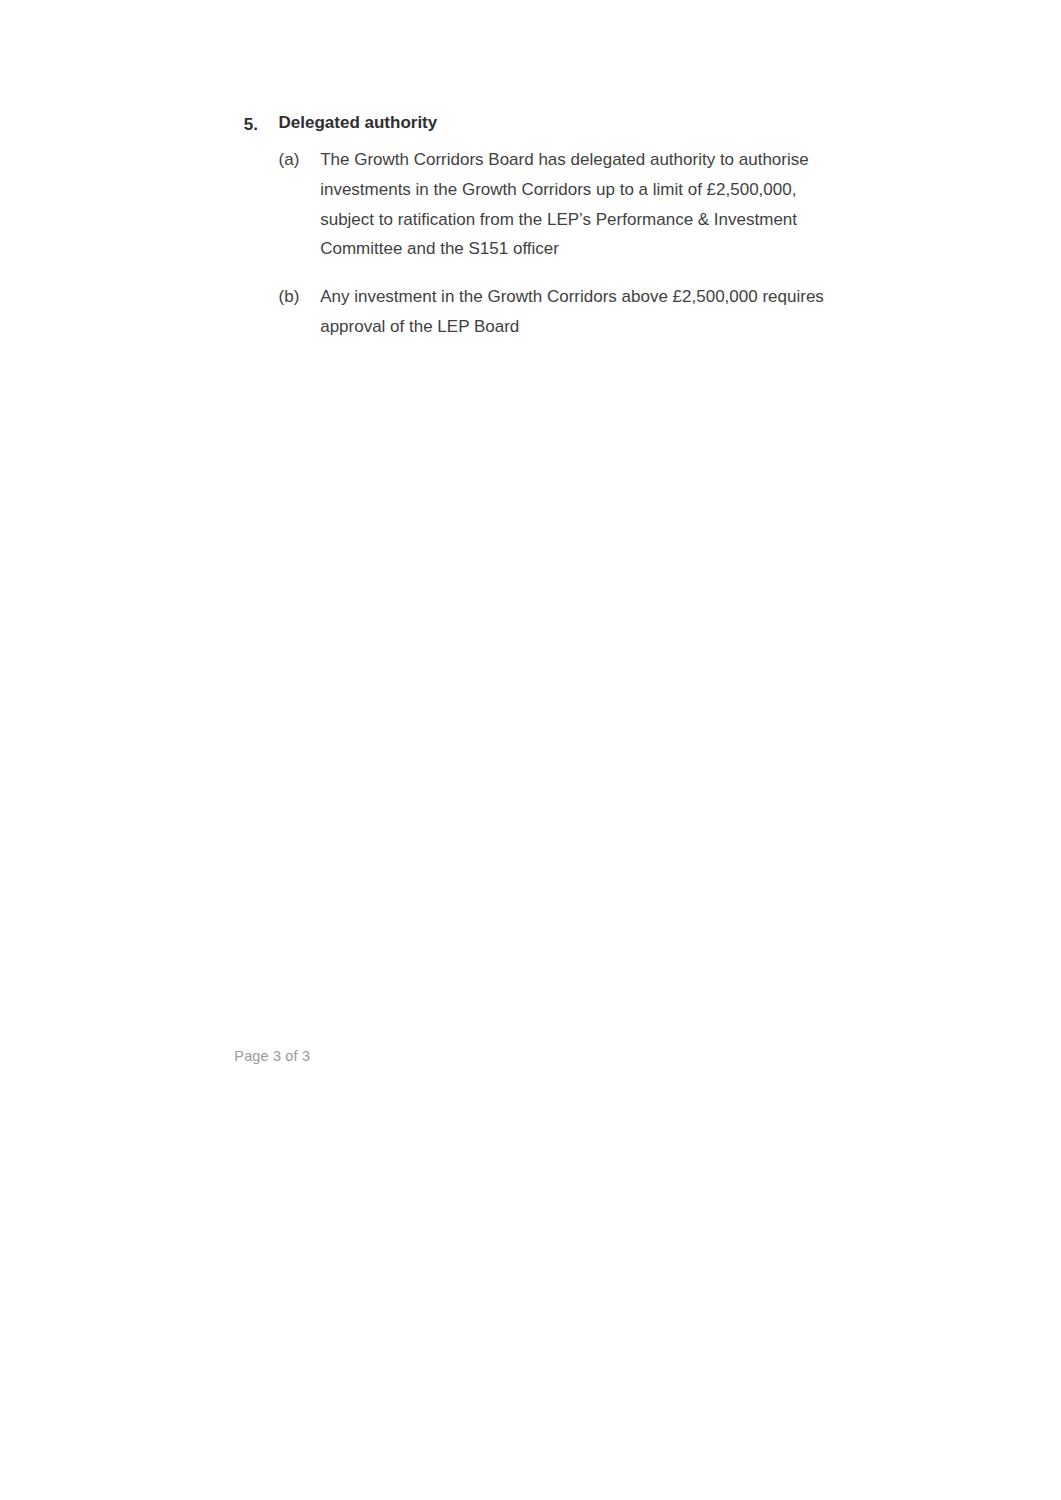5.
Delegated authority
(a) The Growth Corridors Board has delegated authority to authorise investments in the Growth Corridors up to a limit of £2,500,000, subject to ratification from the LEP’s Performance & Investment Committee and the S151 officer
(b) Any investment in the Growth Corridors above £2,500,000 requires approval of the LEP Board
Page 3 of 3